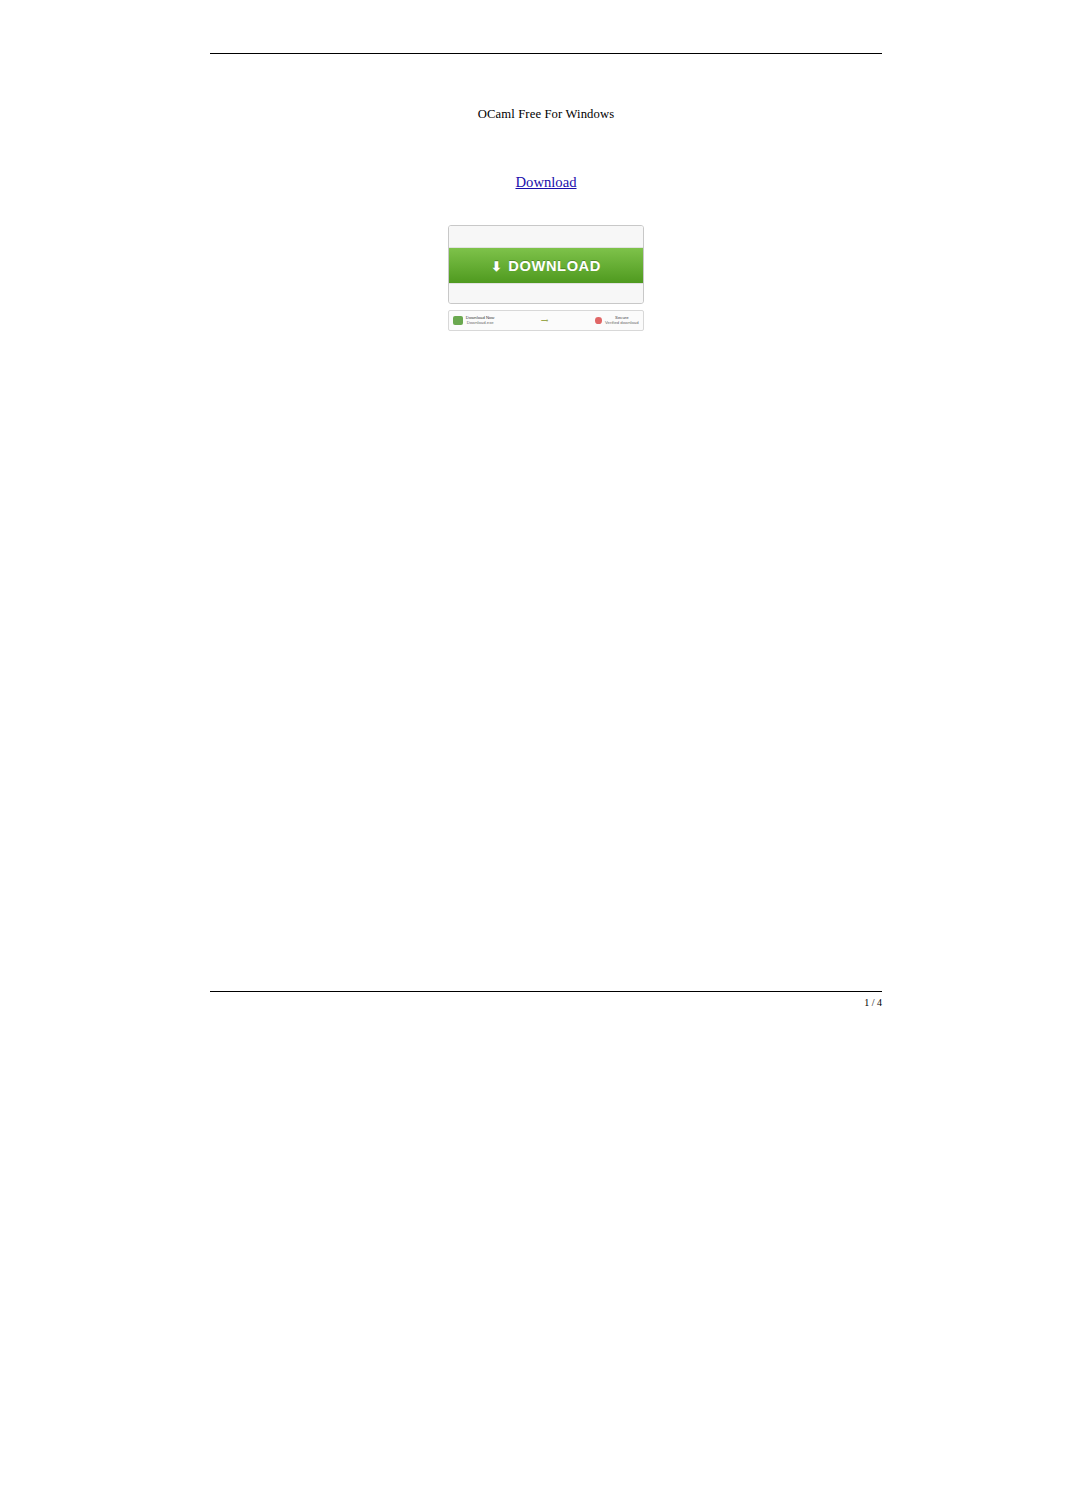OCaml Free For Windows
Download
⬇DOWNLOAD
Download Now Download.exe
⟶
Secure Verified download
1 / 4